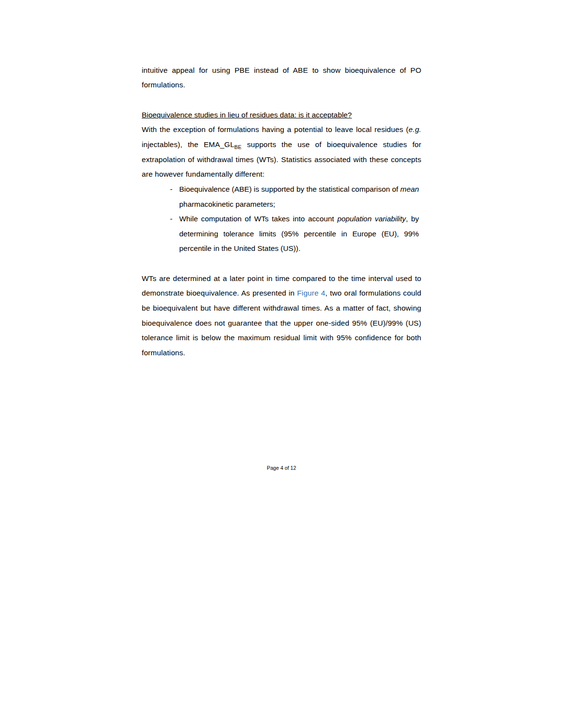intuitive appeal for using PBE instead of ABE to show bioequivalence of PO formulations.
Bioequivalence studies in lieu of residues data: is it acceptable?
With the exception of formulations having a potential to leave local residues (e.g. injectables), the EMA_GLBE supports the use of bioequivalence studies for extrapolation of withdrawal times (WTs). Statistics associated with these concepts are however fundamentally different:
Bioequivalence (ABE) is supported by the statistical comparison of mean pharmacokinetic parameters;
While computation of WTs takes into account population variability, by determining tolerance limits (95% percentile in Europe (EU), 99% percentile in the United States (US)).
WTs are determined at a later point in time compared to the time interval used to demonstrate bioequivalence. As presented in Figure 4, two oral formulations could be bioequivalent but have different withdrawal times. As a matter of fact, showing bioequivalence does not guarantee that the upper one-sided 95% (EU)/99% (US) tolerance limit is below the maximum residual limit with 95% confidence for both formulations.
Page 4 of 12